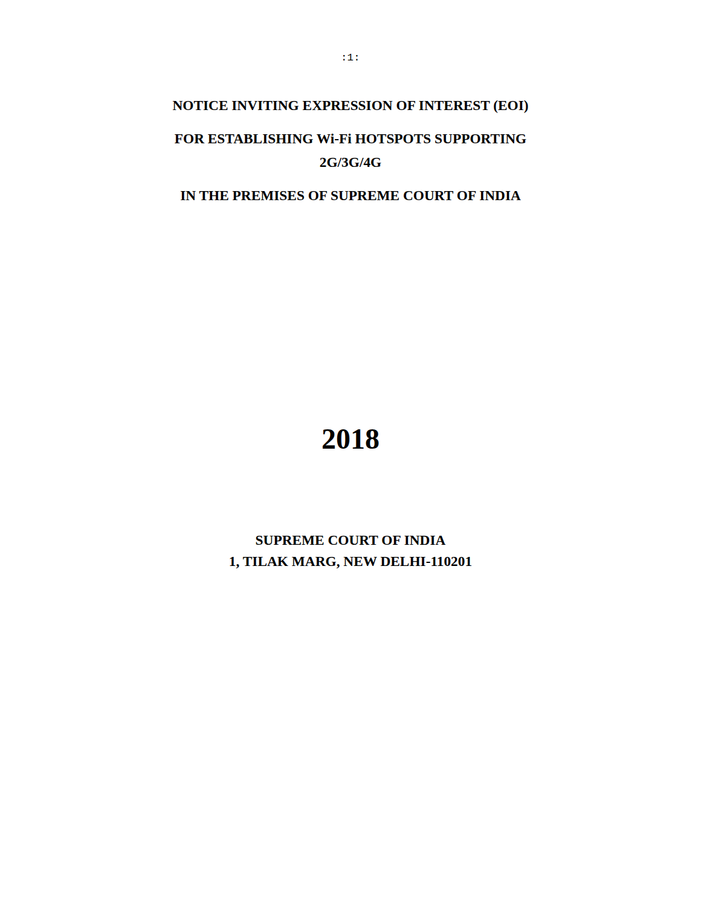:1:
NOTICE INVITING EXPRESSION OF INTEREST (EOI)
FOR ESTABLISHING Wi-Fi HOTSPOTS SUPPORTING
2G/3G/4G
IN THE PREMISES OF SUPREME COURT OF INDIA
2018
SUPREME COURT OF INDIA
1, TILAK MARG, NEW DELHI-110201